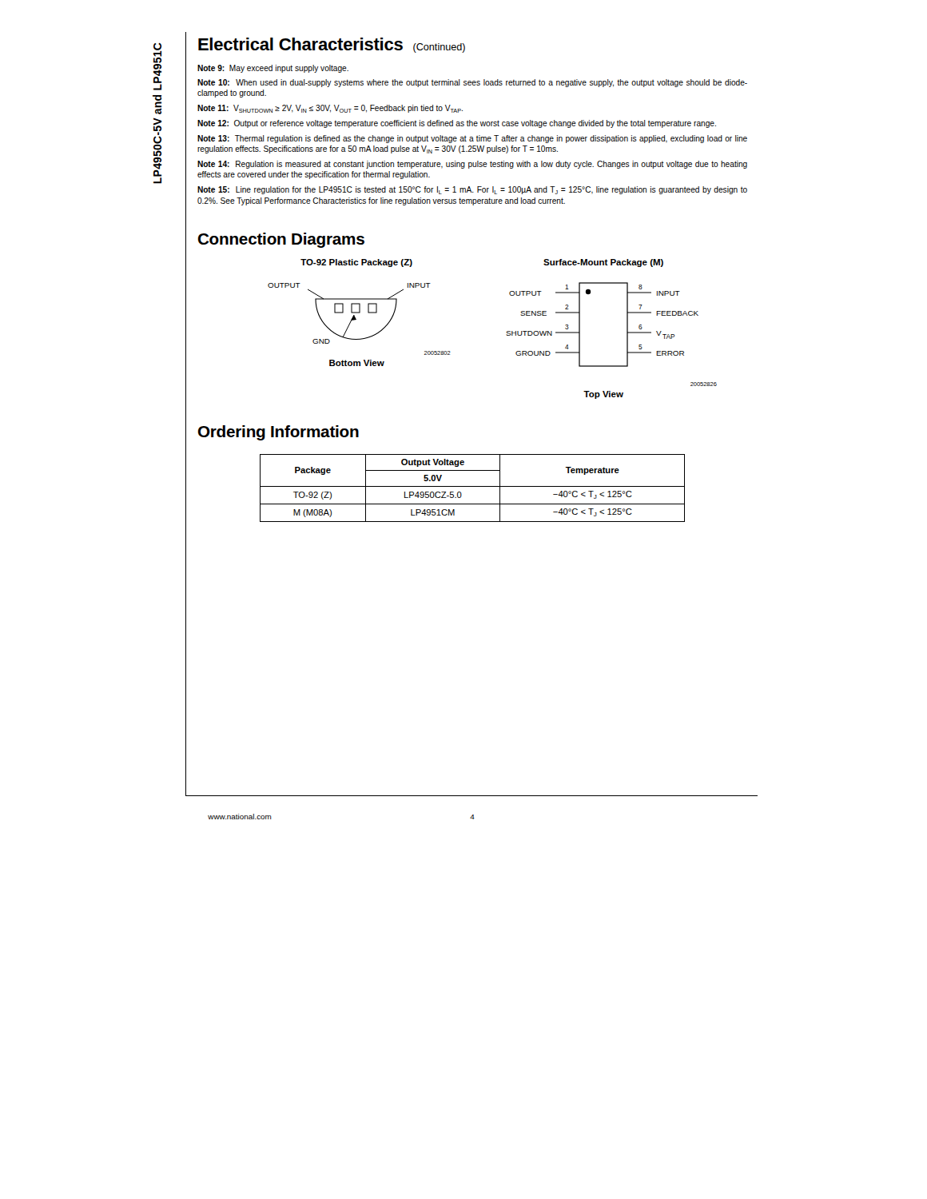LP4950C-5V and LP4951C
Electrical Characteristics (Continued)
Note 9: May exceed input supply voltage.
Note 10: When used in dual-supply systems where the output terminal sees loads returned to a negative supply, the output voltage should be diode-clamped to ground.
Note 11: VSHUTDOWN ≥ 2V, VIN ≤ 30V, VOUT = 0, Feedback pin tied to VTAP.
Note 12: Output or reference voltage temperature coefficient is defined as the worst case voltage change divided by the total temperature range.
Note 13: Thermal regulation is defined as the change in output voltage at a time T after a change in power dissipation is applied, excluding load or line regulation effects. Specifications are for a 50 mA load pulse at VIN = 30V (1.25W pulse) for T = 10ms.
Note 14: Regulation is measured at constant junction temperature, using pulse testing with a low duty cycle. Changes in output voltage due to heating effects are covered under the specification for thermal regulation.
Note 15: Line regulation for the LP4951C is tested at 150°C for IL = 1 mA. For IL = 100µA and TJ = 125°C, line regulation is guaranteed by design to 0.2%. See Typical Performance Characteristics for line regulation versus temperature and load current.
Connection Diagrams
TO-92 Plastic Package (Z)
OUTPUT INPUT GND
20052802
Bottom View
Surface-Mount Package (M)
1 2 3 4 8 7 6 5 OUTPUT SENSE SHUTDOWN GROUND INPUT FEEDBACK V TAP ERROR
20052826
Top View
Ordering Information
| Package | Output Voltage | Temperature |
| --- | --- | --- |
| 5.0V |
| TO-92 (Z) | LP4950CZ-5.0 | −40°C < T J < 125°C |
| M (M08A) | LP4951CM | −40°C < T J < 125°C |
www.national.com
4